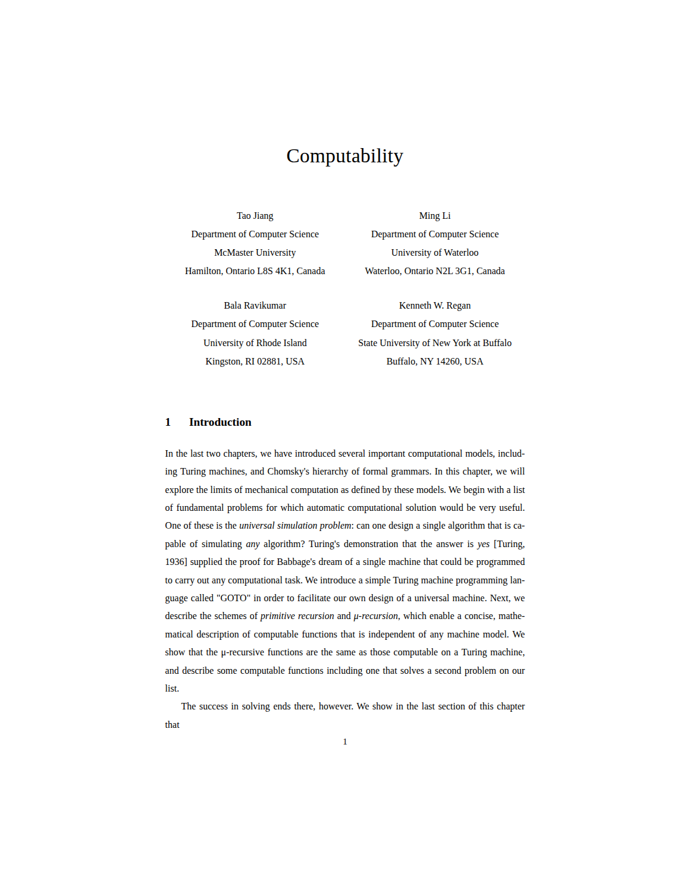Computability
| Tao Jiang | Ming Li |
| Department of Computer Science | Department of Computer Science |
| McMaster University | University of Waterloo |
| Hamilton, Ontario L8S 4K1, Canada | Waterloo, Ontario N2L 3G1, Canada |
| Bala Ravikumar | Kenneth W. Regan |
| Department of Computer Science | Department of Computer Science |
| University of Rhode Island | State University of New York at Buffalo |
| Kingston, RI 02881, USA | Buffalo, NY 14260, USA |
1 Introduction
In the last two chapters, we have introduced several important computational models, including Turing machines, and Chomsky's hierarchy of formal grammars. In this chapter, we will explore the limits of mechanical computation as defined by these models. We begin with a list of fundamental problems for which automatic computational solution would be very useful. One of these is the universal simulation problem: can one design a single algorithm that is capable of simulating any algorithm? Turing's demonstration that the answer is yes [Turing, 1936] supplied the proof for Babbage's dream of a single machine that could be programmed to carry out any computational task. We introduce a simple Turing machine programming language called "GOTO" in order to facilitate our own design of a universal machine. Next, we describe the schemes of primitive recursion and μ-recursion, which enable a concise, mathematical description of computable functions that is independent of any machine model. We show that the μ-recursive functions are the same as those computable on a Turing machine, and describe some computable functions including one that solves a second problem on our list.
The success in solving ends there, however. We show in the last section of this chapter that
1